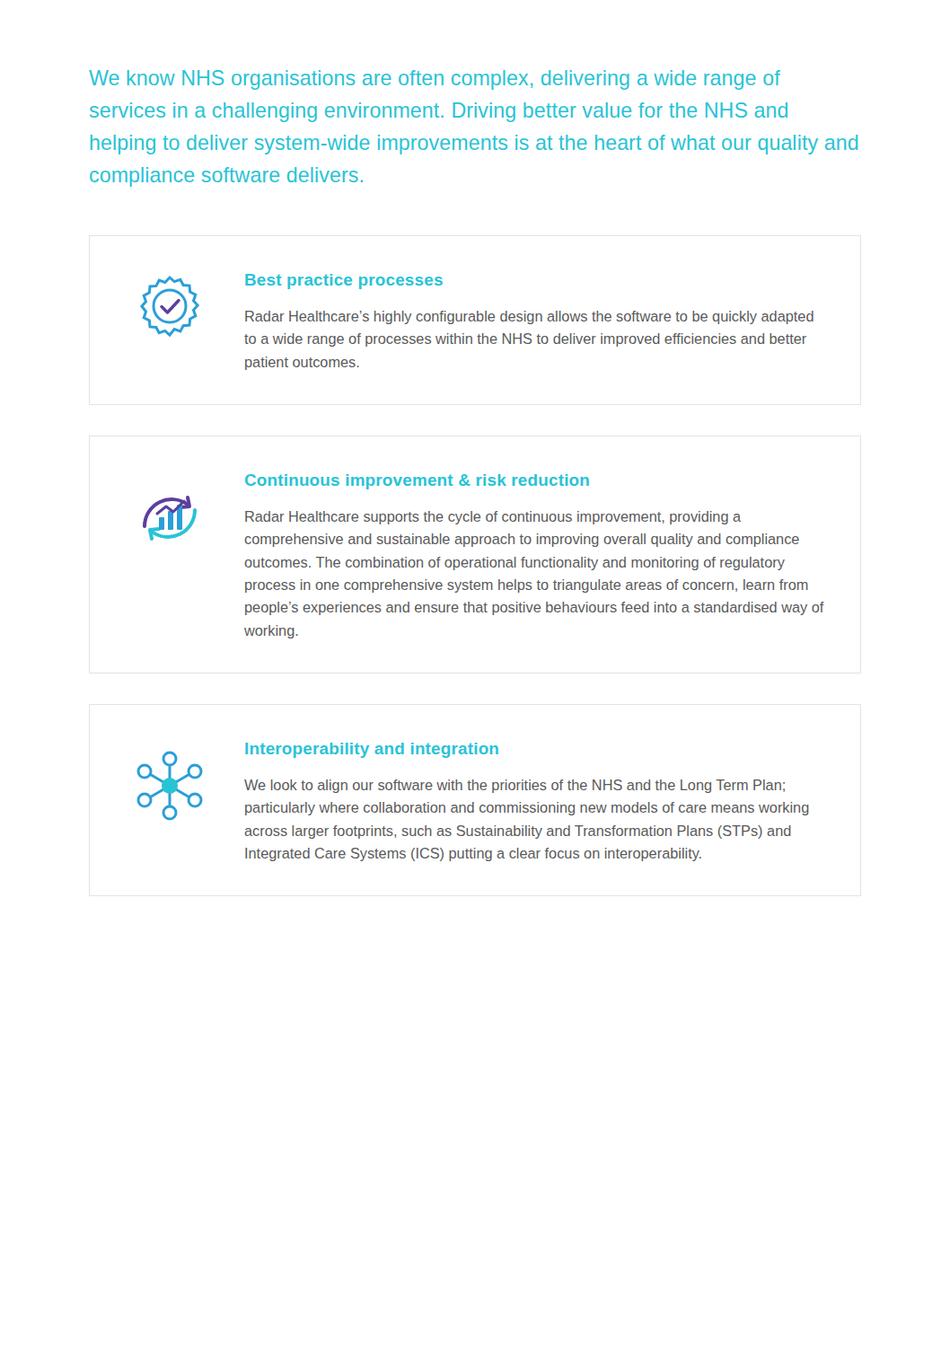We know NHS organisations are often complex, delivering a wide range of services in a challenging environment. Driving better value for the NHS and helping to deliver system-wide improvements is at the heart of what our quality and compliance software delivers.
Best practice processes
Radar Healthcare’s highly configurable design allows the software to be quickly adapted to a wide range of processes within the NHS to deliver improved efficiencies and better patient outcomes.
Continuous improvement & risk reduction
Radar Healthcare supports the cycle of continuous improvement, providing a comprehensive and sustainable approach to improving overall quality and compliance outcomes. The combination of operational functionality and monitoring of regulatory process in one comprehensive system helps to triangulate areas of concern, learn from people’s experiences and ensure that positive behaviours feed into a standardised way of working.
Interoperability and integration
We look to align our software with the priorities of the NHS and the Long Term Plan; particularly where collaboration and commissioning new models of care means working across larger footprints, such as Sustainability and Transformation Plans (STPs) and Integrated Care Systems (ICS) putting a clear focus on interoperability.